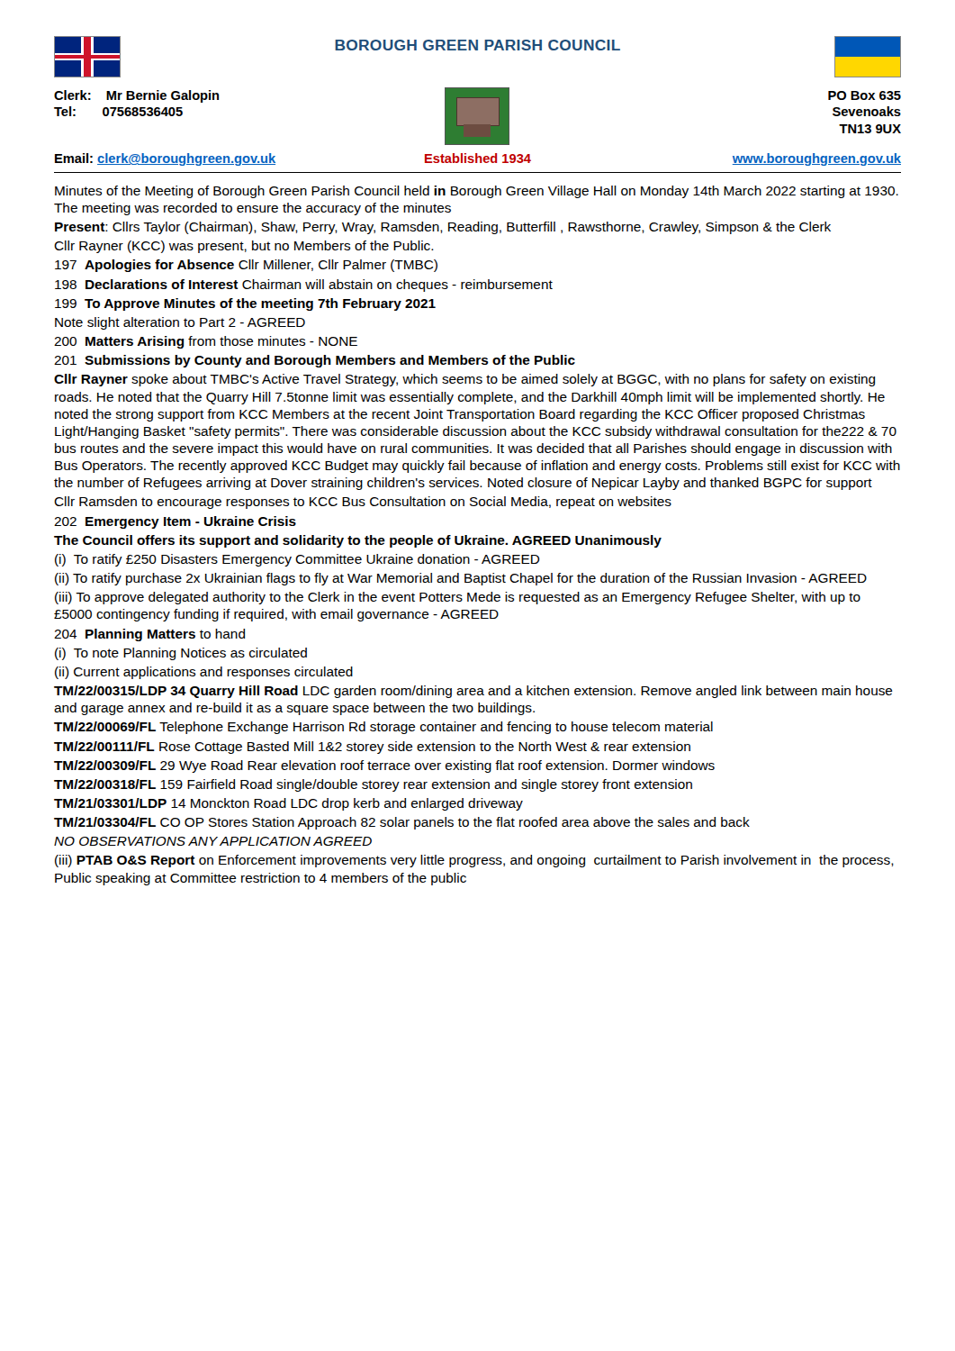| | BOROUGH GREEN PARISH COUNCIL | |
| Clerk: Mr Bernie Galopin Tel: 07568536405 | | PO Box 635 Sevenoaks TN13 9UX |
| Email: clerk@boroughgreen.gov.uk | Established 1934 | www.boroughgreen.gov.uk |
Minutes of the Meeting of Borough Green Parish Council held in Borough Green Village Hall on Monday 14th March 2022 starting at 1930. The meeting was recorded to ensure the accuracy of the minutes
Present: Cllrs Taylor (Chairman), Shaw, Perry, Wray, Ramsden, Reading, Butterfill , Rawsthorne, Crawley, Simpson & the Clerk
Cllr Rayner (KCC) was present, but no Members of the Public.
197 Apologies for Absence Cllr Millener, Cllr Palmer (TMBC)
198 Declarations of Interest Chairman will abstain on cheques - reimbursement
199 To Approve Minutes of the meeting 7th February 2021
Note slight alteration to Part 2 - AGREED
200 Matters Arising from those minutes - NONE
201 Submissions by County and Borough Members and Members of the Public
Cllr Rayner spoke about TMBC's Active Travel Strategy, which seems to be aimed solely at BGGC, with no plans for safety on existing roads. He noted that the Quarry Hill 7.5tonne limit was essentially complete, and the Darkhill 40mph limit will be implemented shortly. He noted the strong support from KCC Members at the recent Joint Transportation Board regarding the KCC Officer proposed Christmas Light/Hanging Basket "safety permits". There was considerable discussion about the KCC subsidy withdrawal consultation for the222 & 70 bus routes and the severe impact this would have on rural communities. It was decided that all Parishes should engage in discussion with Bus Operators. The recently approved KCC Budget may quickly fail because of inflation and energy costs. Problems still exist for KCC with the number of Refugees arriving at Dover straining children's services. Noted closure of Nepicar Layby and thanked BGPC for support
Cllr Ramsden to encourage responses to KCC Bus Consultation on Social Media, repeat on websites
202 Emergency Item - Ukraine Crisis
The Council offers its support and solidarity to the people of Ukraine. AGREED Unanimously
(i) To ratify £250 Disasters Emergency Committee Ukraine donation - AGREED
(ii) To ratify purchase 2x Ukrainian flags to fly at War Memorial and Baptist Chapel for the duration of the Russian Invasion - AGREED
(iii) To approve delegated authority to the Clerk in the event Potters Mede is requested as an Emergency Refugee Shelter, with up to £5000 contingency funding if required, with email governance - AGREED
204 Planning Matters to hand
(i) To note Planning Notices as circulated
(ii) Current applications and responses circulated
TM/22/00315/LDP 34 Quarry Hill Road LDC garden room/dining area and a kitchen extension. Remove angled link between main house and garage annex and re-build it as a square space between the two buildings.
TM/22/00069/FL Telephone Exchange Harrison Rd storage container and fencing to house telecom material
TM/22/00111/FL Rose Cottage Basted Mill 1&2 storey side extension to the North West & rear extension
TM/22/00309/FL 29 Wye Road Rear elevation roof terrace over existing flat roof extension. Dormer windows
TM/22/00318/FL 159 Fairfield Road single/double storey rear extension and single storey front extension
TM/21/03301/LDP 14 Monckton Road LDC drop kerb and enlarged driveway
TM/21/03304/FL CO OP Stores Station Approach 82 solar panels to the flat roofed area above the sales and back
NO OBSERVATIONS ANY APPLICATION AGREED
(iii) PTAB O&S Report on Enforcement improvements very little progress, and ongoing curtailment to Parish involvement in the process, Public speaking at Committee restriction to 4 members of the public